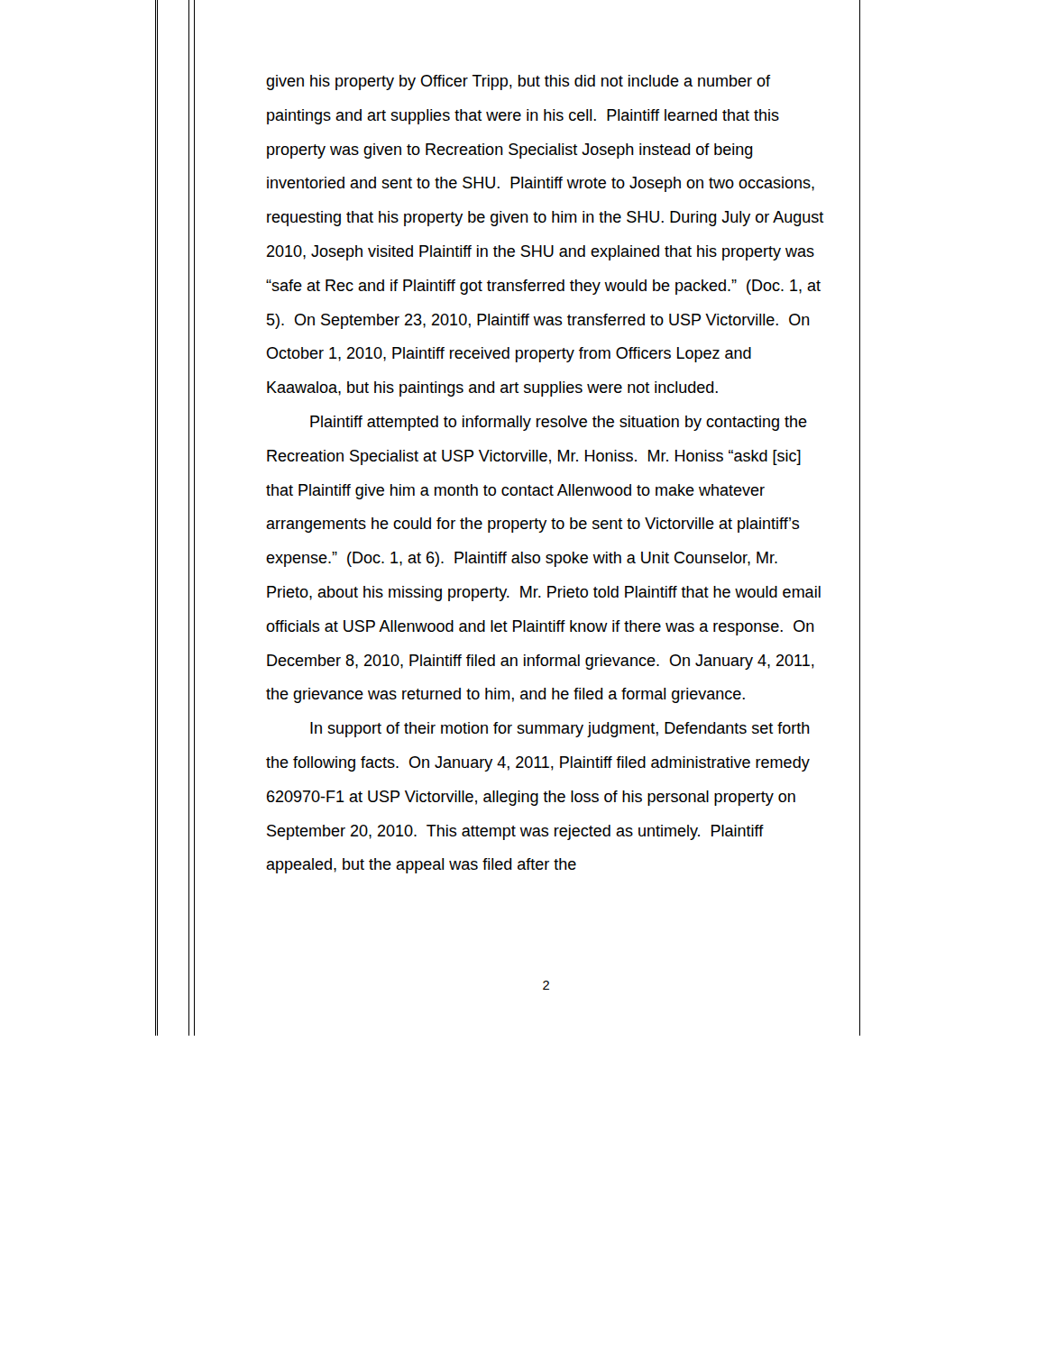given his property by Officer Tripp, but this did not include a number of paintings and art supplies that were in his cell. Plaintiff learned that this property was given to Recreation Specialist Joseph instead of being inventoried and sent to the SHU. Plaintiff wrote to Joseph on two occasions, requesting that his property be given to him in the SHU. During July or August 2010, Joseph visited Plaintiff in the SHU and explained that his property was “safe at Rec and if Plaintiff got transferred they would be packed.” (Doc. 1, at 5). On September 23, 2010, Plaintiff was transferred to USP Victorville. On October 1, 2010, Plaintiff received property from Officers Lopez and Kaawaloa, but his paintings and art supplies were not included.
Plaintiff attempted to informally resolve the situation by contacting the Recreation Specialist at USP Victorville, Mr. Honiss. Mr. Honiss “askd [sic] that Plaintiff give him a month to contact Allenwood to make whatever arrangements he could for the property to be sent to Victorville at plaintiff’s expense.” (Doc. 1, at 6). Plaintiff also spoke with a Unit Counselor, Mr. Prieto, about his missing property. Mr. Prieto told Plaintiff that he would email officials at USP Allenwood and let Plaintiff know if there was a response. On December 8, 2010, Plaintiff filed an informal grievance. On January 4, 2011, the grievance was returned to him, and he filed a formal grievance.
In support of their motion for summary judgment, Defendants set forth the following facts. On January 4, 2011, Plaintiff filed administrative remedy 620970-F1 at USP Victorville, alleging the loss of his personal property on September 20, 2010. This attempt was rejected as untimely. Plaintiff appealed, but the appeal was filed after the
2